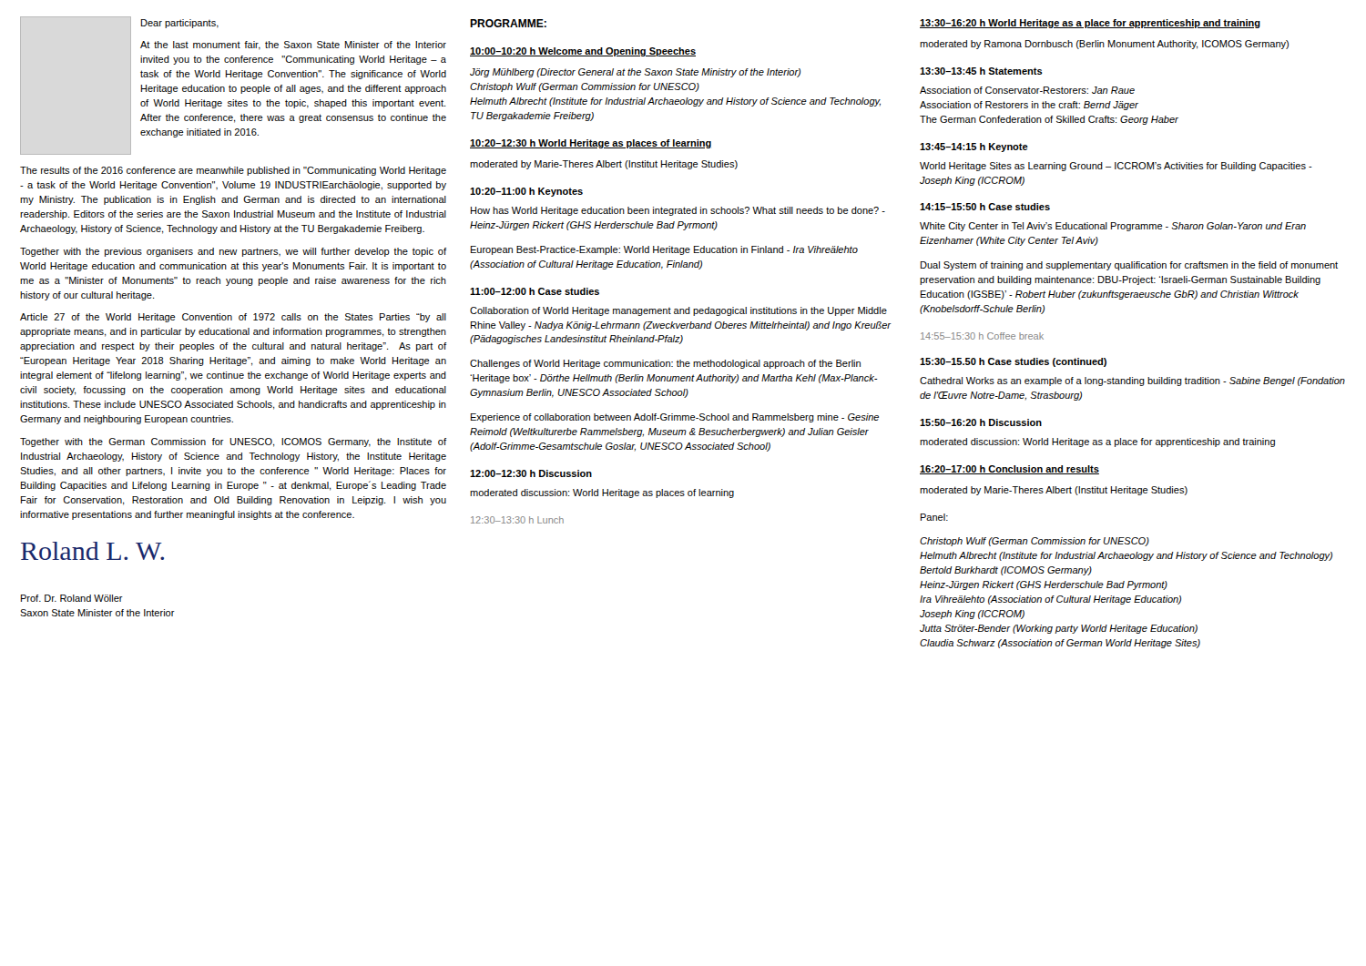Dear participants,
At the last monument fair, the Saxon State Minister of the Interior invited you to the conference "Communicating World Heritage – a task of the World Heritage Convention". The significance of World Heritage education to people of all ages, and the different approach of World Heritage sites to the topic, shaped this important event. After the conference, there was a great consensus to continue the exchange initiated in 2016.
The results of the 2016 conference are meanwhile published in "Communicating World Heritage - a task of the World Heritage Convention", Volume 19 INDUSTRIEarchäologie, supported by my Ministry. The publication is in English and German and is directed to an international readership. Editors of the series are the Saxon Industrial Museum and the Institute of Industrial Archaeology, History of Science, Technology and History at the TU Bergakademie Freiberg.
Together with the previous organisers and new partners, we will further develop the topic of World Heritage education and communication at this year's Monuments Fair. It is important to me as a "Minister of Monuments" to reach young people and raise awareness for the rich history of our cultural heritage.
Article 27 of the World Heritage Convention of 1972 calls on the States Parties “by all appropriate means, and in particular by educational and information programmes, to strengthen appreciation and respect by their peoples of the cultural and natural heritage”. As part of “European Heritage Year 2018 Sharing Heritage”, and aiming to make World Heritage an integral element of “lifelong learning”, we continue the exchange of World Heritage experts and civil society, focussing on the cooperation among World Heritage sites and educational institutions. These include UNESCO Associated Schools, and handicrafts and apprenticeship in Germany and neighbouring European countries.
Together with the German Commission for UNESCO, ICOMOS Germany, the Institute of Industrial Archaeology, History of Science and Technology History, the Institute Heritage Studies, and all other partners, I invite you to the conference " World Heritage: Places for Building Capacities and Lifelong Learning in Europe " - at denkmal, Europe´s Leading Trade Fair for Conservation, Restoration and Old Building Renovation in Leipzig. I wish you informative presentations and further meaningful insights at the conference.
Roland L. W.
Prof. Dr. Roland Wöller
Saxon State Minister of the Interior
PROGRAMME:
10:00–10:20 h Welcome and Opening Speeches
Jörg Mühlberg (Director General at the Saxon State Ministry of the Interior)
Christoph Wulf (German Commission for UNESCO)
Helmuth Albrecht (Institute for Industrial Archaeology and History of Science and Technology, TU Bergakademie Freiberg)
10:20–12:30 h World Heritage as places of learning
moderated by Marie-Theres Albert (Institut Heritage Studies)
10:20–11:00 h Keynotes
How has World Heritage education been integrated in schools? What still needs to be done? - Heinz-Jürgen Rickert (GHS Herderschule Bad Pyrmont)
European Best-Practice-Example: World Heritage Education in Finland - Ira Vihreälehto (Association of Cultural Heritage Education, Finland)
11:00–12:00 h Case studies
Collaboration of World Heritage management and pedagogical institutions in the Upper Middle Rhine Valley - Nadya König-Lehrmann (Zweckverband Oberes Mittelrheintal) and Ingo Kreußer (Pädagogisches Landesinstitut Rheinland-Pfalz)
Challenges of World Heritage communication: the methodological approach of the Berlin ‘Heritage box’ - Dörthe Hellmuth (Berlin Monument Authority) and Martha Kehl (Max-Planck-Gymnasium Berlin, UNESCO Associated School)
Experience of collaboration between Adolf-Grimme-School and Rammelsberg mine - Gesine Reimold (Weltkulturerbe Rammelsberg, Museum & Besucherbergwerk) and Julian Geisler (Adolf-Grimme-Gesamtschule Goslar, UNESCO Associated School)
12:00–12:30 h Discussion
moderated discussion: World Heritage as places of learning
12:30–13:30 h Lunch
13:30–16:20 h World Heritage as a place for apprenticeship and training
moderated by Ramona Dornbusch (Berlin Monument Authority, ICOMOS Germany)
13:30–13:45 h Statements
Association of Conservator-Restorers: Jan Raue
Association of Restorers in the craft: Bernd Jäger
The German Confederation of Skilled Crafts: Georg Haber
13:45–14:15 h Keynote
World Heritage Sites as Learning Ground – ICCROM’s Activities for Building Capacities - Joseph King (ICCROM)
14:15–15:50 h Case studies
White City Center in Tel Aviv’s Educational Programme - Sharon Golan-Yaron und Eran Eizenhamer (White City Center Tel Aviv)
Dual System of training and supplementary qualification for craftsmen in the field of monument preservation and building maintenance: DBU-Project: ‘Israeli-German Sustainable Building Education (IGSBE)’ - Robert Huber (zukunftsgeraeusche GbR) and Christian Wittrock (Knobelsdorff-Schule Berlin)
14:55–15:30 h Coffee break
15:30–15.50 h Case studies (continued)
Cathedral Works as an example of a long-standing building tradition - Sabine Bengel (Fondation de l'Œuvre Notre-Dame, Strasbourg)
15:50–16:20 h Discussion
moderated discussion: World Heritage as a place for apprenticeship and training
16:20–17:00 h Conclusion and results
moderated by Marie-Theres Albert (Institut Heritage Studies)
Panel:
Christoph Wulf (German Commission for UNESCO) Helmuth Albrecht (Institute for Industrial Archaeology and History of Science and Technology) Bertold Burkhardt (ICOMOS Germany) Heinz-Jürgen Rickert (GHS Herderschule Bad Pyrmont) Ira Vihreälehto (Association of Cultural Heritage Education) Joseph King (ICCROM) Jutta Ströter-Bender (Working party World Heritage Education) Claudia Schwarz (Association of German World Heritage Sites)